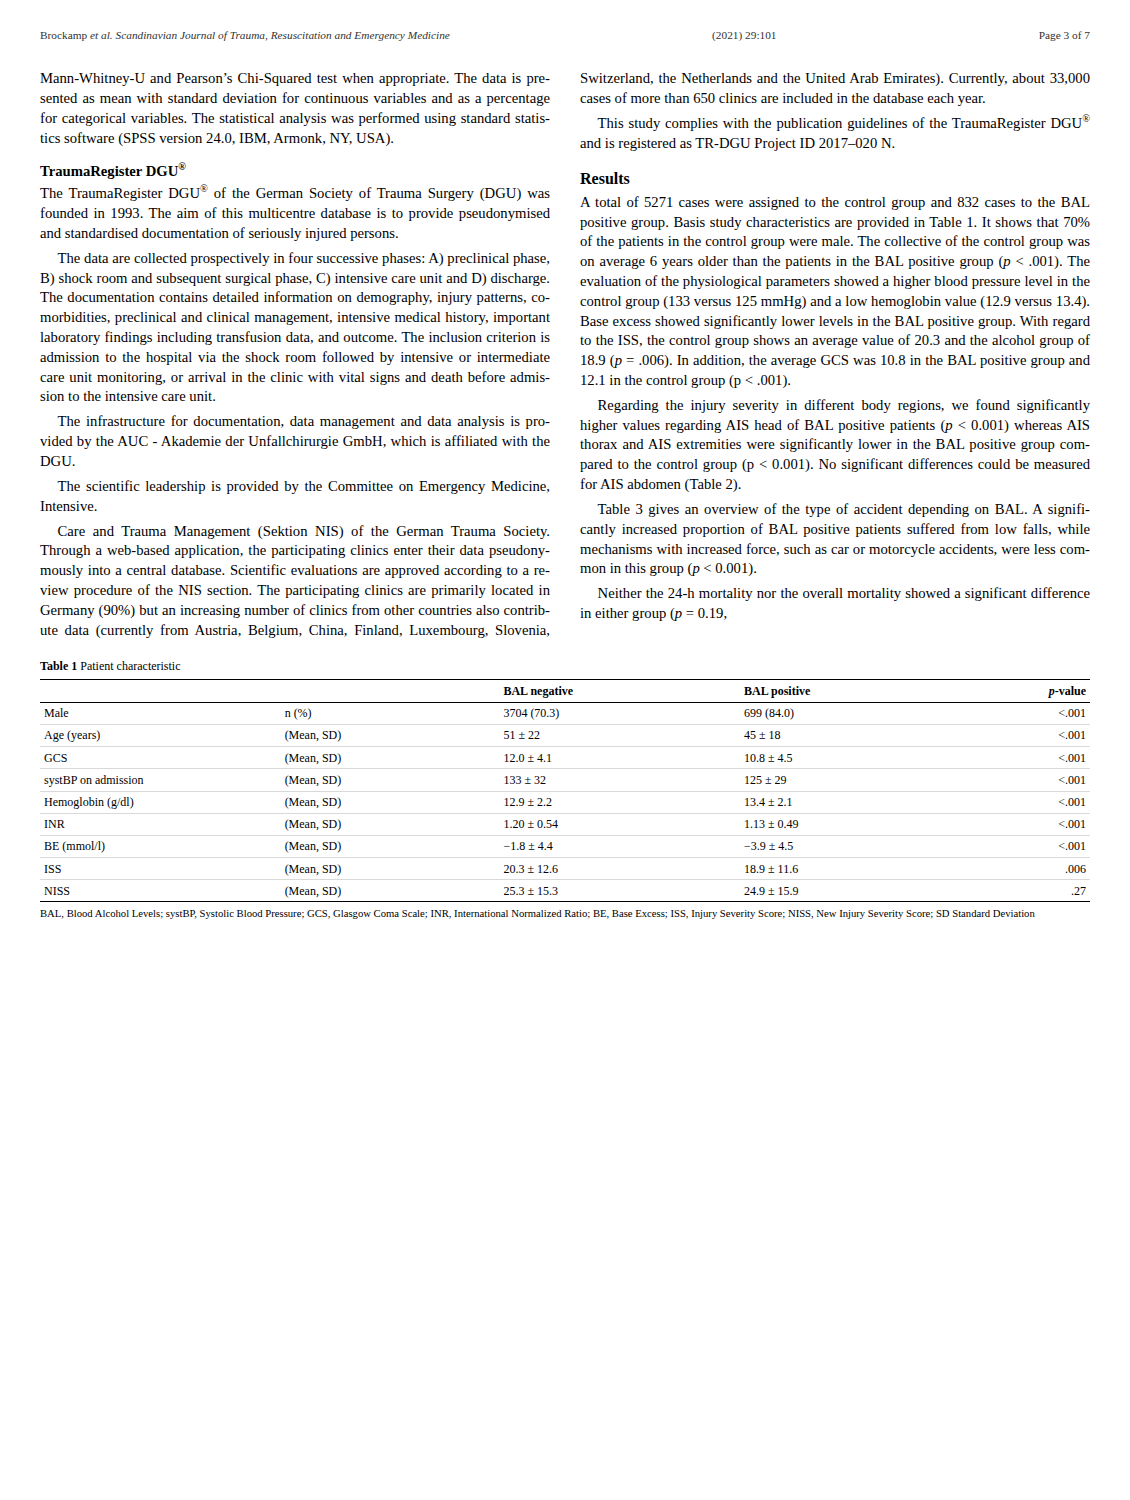Brockamp et al. Scandinavian Journal of Trauma, Resuscitation and Emergency Medicine
(2021) 29:101
Page 3 of 7
Mann-Whitney-U and Pearson’s Chi-Squared test when appropriate. The data is presented as mean with standard deviation for continuous variables and as a percentage for categorical variables. The statistical analysis was performed using standard statistics software (SPSS version 24.0, IBM, Armonk, NY, USA).
TraumaRegister DGU®
The TraumaRegister DGU® of the German Society of Trauma Surgery (DGU) was founded in 1993. The aim of this multicentre database is to provide pseudonymised and standardised documentation of seriously injured persons.
The data are collected prospectively in four successive phases: A) preclinical phase, B) shock room and subsequent surgical phase, C) intensive care unit and D) discharge. The documentation contains detailed information on demography, injury patterns, comorbidities, preclinical and clinical management, intensive medical history, important laboratory findings including transfusion data, and outcome. The inclusion criterion is admission to the hospital via the shock room followed by intensive or intermediate care unit monitoring, or arrival in the clinic with vital signs and death before admission to the intensive care unit.
The infrastructure for documentation, data management and data analysis is provided by the AUC - Akademie der Unfallchirurgie GmbH, which is affiliated with the DGU.
The scientific leadership is provided by the Committee on Emergency Medicine, Intensive.
Care and Trauma Management (Sektion NIS) of the German Trauma Society. Through a web-based application, the participating clinics enter their data pseudonymously into a central database. Scientific evaluations are approved according to a review procedure of the NIS section. The participating clinics are primarily located in Germany (90%) but an increasing number of clinics from other countries also contribute data (currently from Austria, Belgium, China, Finland, Luxembourg, Slovenia, Switzerland, the Netherlands and the United Arab Emirates). Currently, about 33,000 cases of more than 650 clinics are included in the database each year.
This study complies with the publication guidelines of the TraumaRegister DGU® and is registered as TR-DGU Project ID 2017–020 N.
Results
A total of 5271 cases were assigned to the control group and 832 cases to the BAL positive group. Basis study characteristics are provided in Table 1. It shows that 70% of the patients in the control group were male. The collective of the control group was on average 6 years older than the patients in the BAL positive group (p < .001). The evaluation of the physiological parameters showed a higher blood pressure level in the control group (133 versus 125 mmHg) and a low hemoglobin value (12.9 versus 13.4). Base excess showed significantly lower levels in the BAL positive group. With regard to the ISS, the control group shows an average value of 20.3 and the alcohol group of 18.9 (p = .006). In addition, the average GCS was 10.8 in the BAL positive group and 12.1 in the control group (p < .001).
Regarding the injury severity in different body regions, we found significantly higher values regarding AIS head of BAL positive patients (p < 0.001) whereas AIS thorax and AIS extremities were significantly lower in the BAL positive group compared to the control group (p < 0.001). No significant differences could be measured for AIS abdomen (Table 2).
Table 3 gives an overview of the type of accident depending on BAL. A significantly increased proportion of BAL positive patients suffered from low falls, while mechanisms with increased force, such as car or motorcycle accidents, were less common in this group (p < 0.001).
Neither the 24-h mortality nor the overall mortality showed a significant difference in either group (p = 0.19,
Table 1 Patient characteristic
| | | BAL negative | BAL positive | p -value |
| --- | --- | --- | --- | --- |
| Male | n (%) | 3704 (70.3) | 699 (84.0) | <.001 |
| Age (years) | (Mean, SD) | 51 ± 22 | 45 ± 18 | <.001 |
| GCS | (Mean, SD) | 12.0 ± 4.1 | 10.8 ± 4.5 | <.001 |
| systBP on admission | (Mean, SD) | 133 ± 32 | 125 ± 29 | <.001 |
| Hemoglobin (g/dl) | (Mean, SD) | 12.9 ± 2.2 | 13.4 ± 2.1 | <.001 |
| INR | (Mean, SD) | 1.20 ± 0.54 | 1.13 ± 0.49 | <.001 |
| BE (mmol/l) | (Mean, SD) | −1.8 ± 4.4 | −3.9 ± 4.5 | <.001 |
| ISS | (Mean, SD) | 20.3 ± 12.6 | 18.9 ± 11.6 | .006 |
| NISS | (Mean, SD) | 25.3 ± 15.3 | 24.9 ± 15.9 | .27 |
BAL, Blood Alcohol Levels; systBP, Systolic Blood Pressure; GCS, Glasgow Coma Scale; INR, International Normalized Ratio; BE, Base Excess; ISS, Injury Severity Score; NISS, New Injury Severity Score; SD Standard Deviation